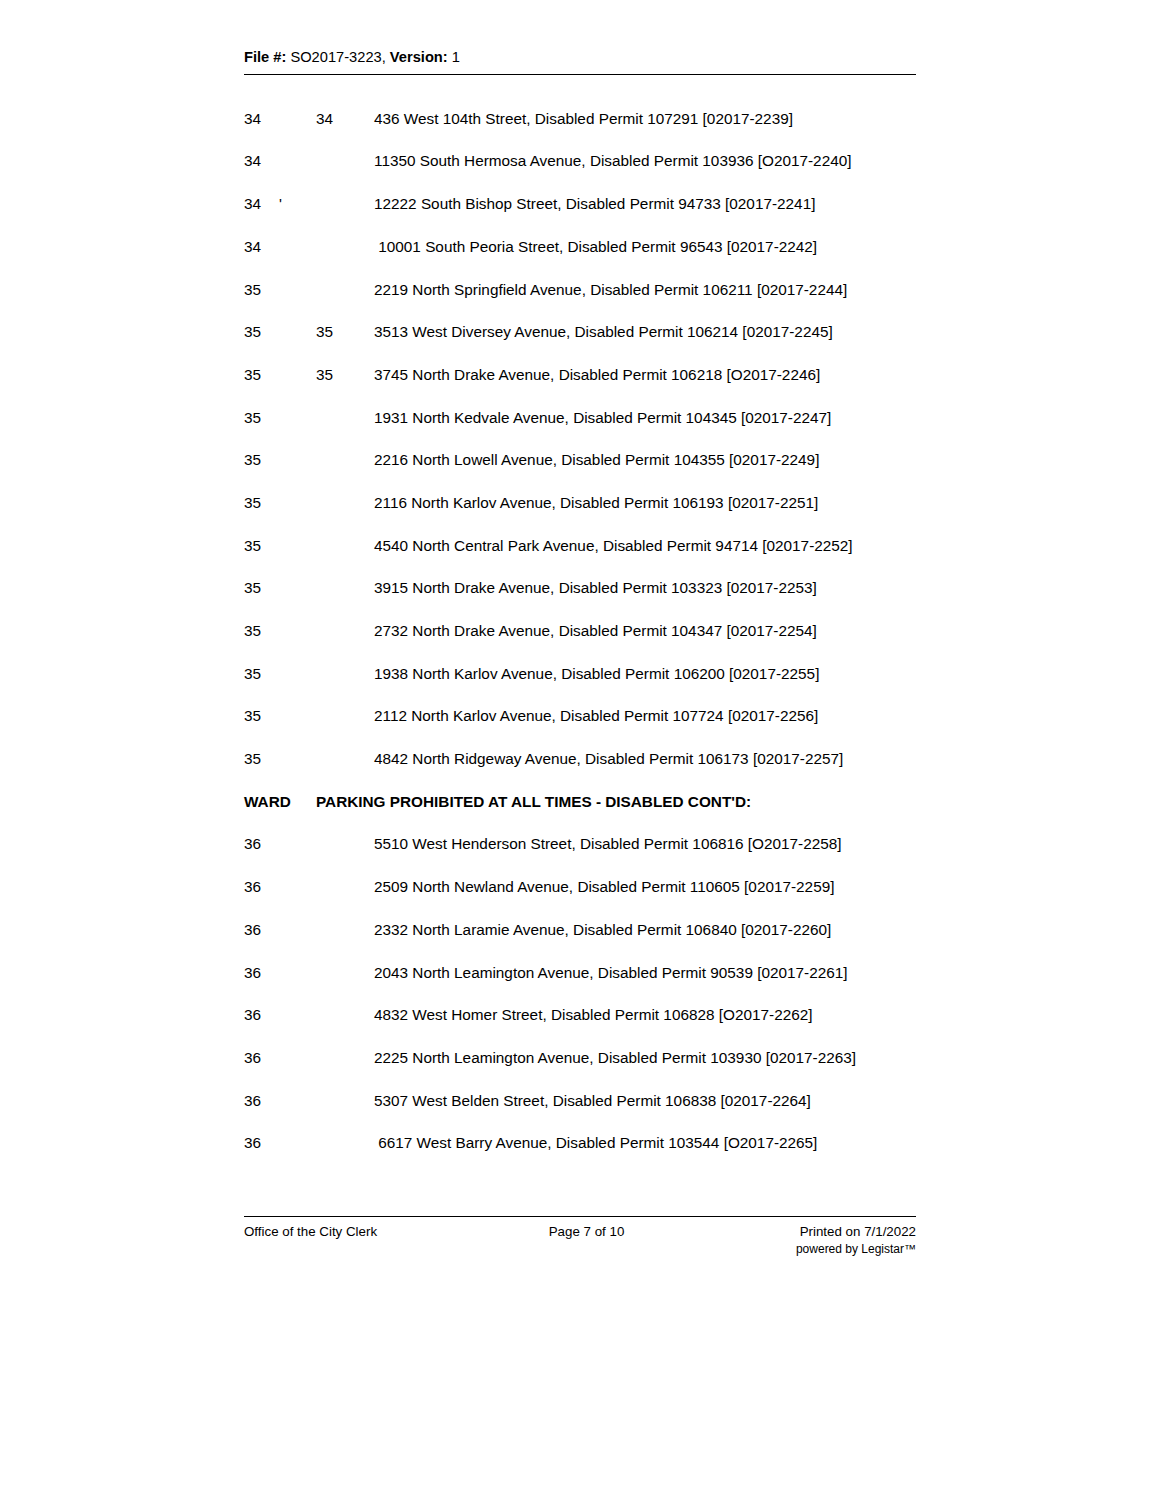File #: SO2017-3223, Version: 1
| 34 | 34 | 436 West 104th Street, Disabled Permit 107291 [02017-2239] |
| 34 | | 11350 South Hermosa Avenue, Disabled Permit 103936 [O2017-2240] |
| 34 ' | | 12222 South Bishop Street, Disabled Permit 94733 [02017-2241] |
| 34 | | 10001 South Peoria Street, Disabled Permit 96543 [02017-2242] |
| 35 | | 2219 North Springfield Avenue, Disabled Permit 106211 [02017-2244] |
| 35 | 35 | 3513 West Diversey Avenue, Disabled Permit 106214 [02017-2245] |
| 35 | 35 | 3745 North Drake Avenue, Disabled Permit 106218 [O2017-2246] |
| 35 | | 1931 North Kedvale Avenue, Disabled Permit 104345 [02017-2247] |
| 35 | | 2216 North Lowell Avenue, Disabled Permit 104355 [02017-2249] |
| 35 | | 2116 North Karlov Avenue, Disabled Permit 106193 [02017-2251] |
| 35 | | 4540 North Central Park Avenue, Disabled Permit 94714 [02017-2252] |
| 35 | | 3915 North Drake Avenue, Disabled Permit 103323 [02017-2253] |
| 35 | | 2732 North Drake Avenue, Disabled Permit 104347 [02017-2254] |
| 35 | | 1938 North Karlov Avenue, Disabled Permit 106200 [02017-2255] |
| 35 | | 2112 North Karlov Avenue, Disabled Permit 107724 [02017-2256] |
| 35 | | 4842 North Ridgeway Avenue, Disabled Permit 106173 [02017-2257] |
| WARD PARKING PROHIBITED AT ALL TIMES - DISABLED CONT'D: |
| 36 | | 5510 West Henderson Street, Disabled Permit 106816 [O2017-2258] |
| 36 | | 2509 North Newland Avenue, Disabled Permit 110605 [02017-2259] |
| 36 | | 2332 North Laramie Avenue, Disabled Permit 106840 [02017-2260] |
| 36 | | 2043 North Leamington Avenue, Disabled Permit 90539 [02017-2261] |
| 36 | | 4832 West Homer Street, Disabled Permit 106828 [O2017-2262] |
| 36 | | 2225 North Leamington Avenue, Disabled Permit 103930 [02017-2263] |
| 36 | | 5307 West Belden Street, Disabled Permit 106838 [02017-2264] |
| 36 | | 6617 West Barry Avenue, Disabled Permit 103544 [O2017-2265] |
Office of the City Clerk
Page 7 of 10
Printed on 7/1/2022 powered by Legistar™